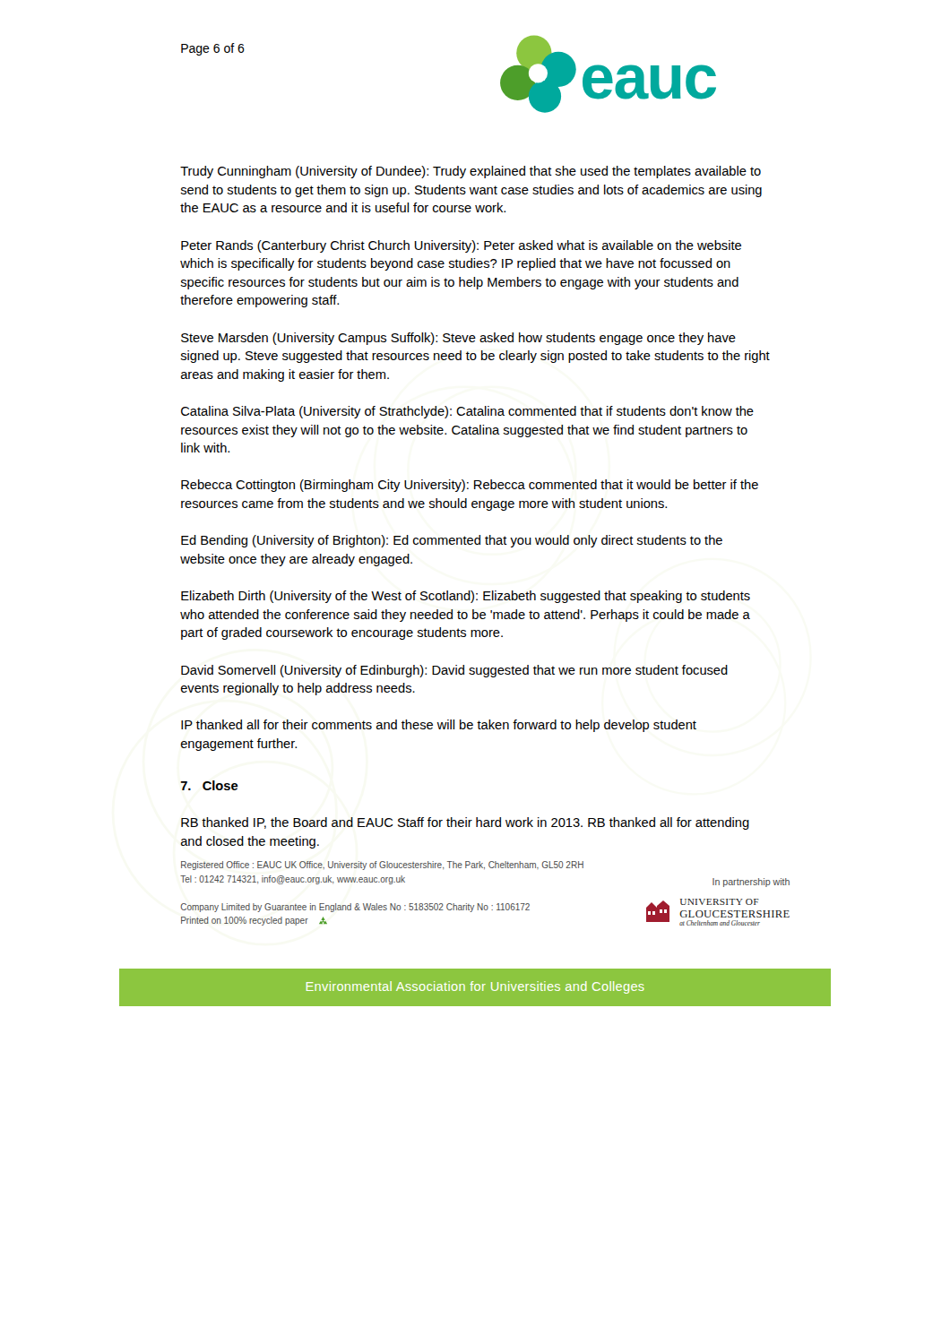Page 6 of 6
eauc
Trudy Cunningham (University of Dundee): Trudy explained that she used the templates available to send to students to get them to sign up. Students want case studies and lots of academics are using the EAUC as a resource and it is useful for course work.
Peter Rands (Canterbury Christ Church University): Peter asked what is available on the website which is specifically for students beyond case studies? IP replied that we have not focussed on specific resources for students but our aim is to help Members to engage with your students and therefore empowering staff.
Steve Marsden (University Campus Suffolk): Steve asked how students engage once they have signed up. Steve suggested that resources need to be clearly sign posted to take students to the right areas and making it easier for them.
Catalina Silva-Plata (University of Strathclyde): Catalina commented that if students don't know the resources exist they will not go to the website. Catalina suggested that we find student partners to link with.
Rebecca Cottington (Birmingham City University): Rebecca commented that it would be better if the resources came from the students and we should engage more with student unions.
Ed Bending (University of Brighton): Ed commented that you would only direct students to the website once they are already engaged.
Elizabeth Dirth (University of the West of Scotland): Elizabeth suggested that speaking to students who attended the conference said they needed to be 'made to attend'. Perhaps it could be made a part of graded coursework to encourage students more.
David Somervell (University of Edinburgh): David suggested that we run more student focused events regionally to help address needs.
IP thanked all for their comments and these will be taken forward to help develop student engagement further.
7. Close
RB thanked IP, the Board and EAUC Staff for their hard work in 2013. RB thanked all for attending and closed the meeting.
Registered Office : EAUC UK Office, University of Gloucestershire, The Park, Cheltenham, GL50 2RH
Tel : 01242 714321, info@eauc.org.uk, www.eauc.org.uk
Company Limited by Guarantee in England & Wales No : 5183502 Charity No : 1106172
Printed on 100% recycled paper
In partnership with
UNIVERSITY OF
GLOUCESTERSHIRE
at Cheltenham and Gloucester
Environmental Association for Universities and Colleges